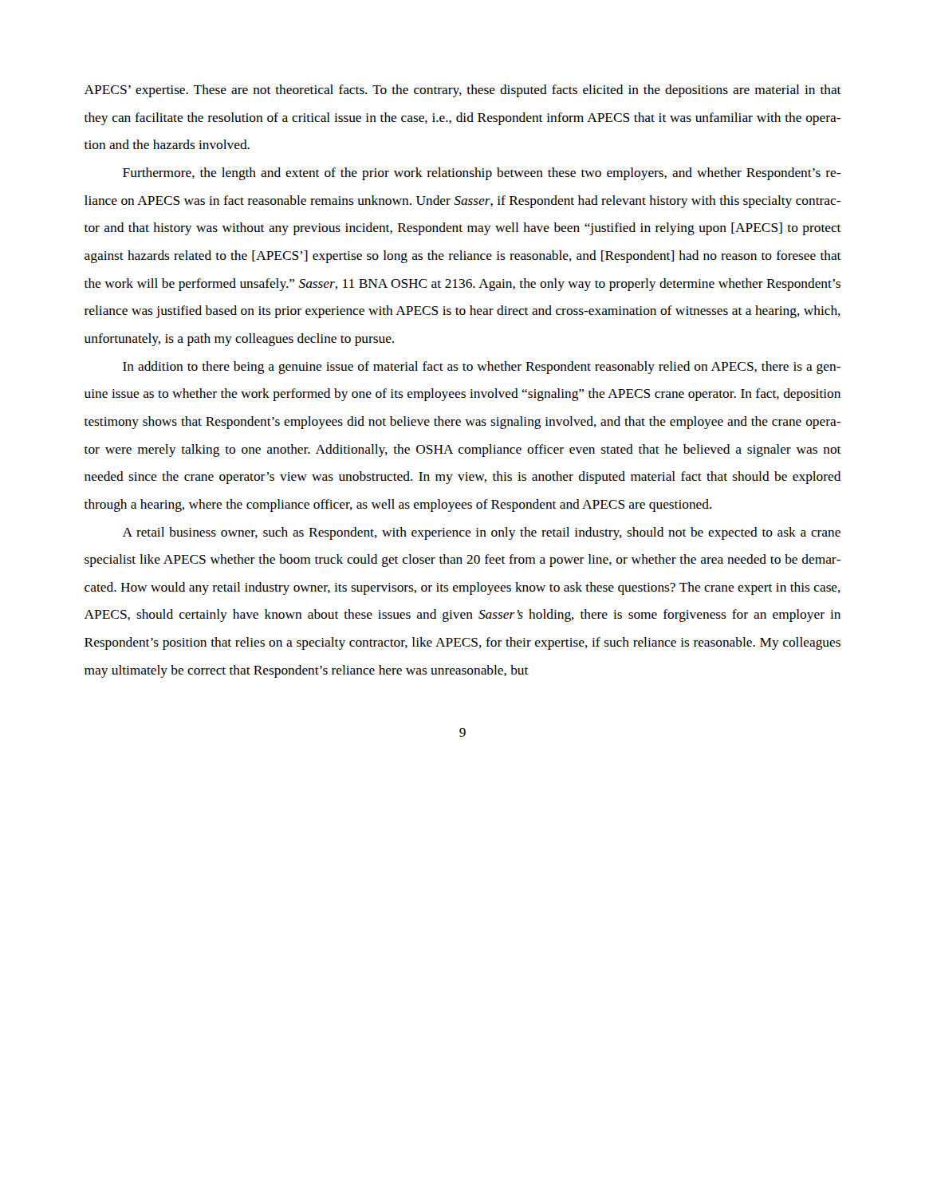APECS’ expertise. These are not theoretical facts. To the contrary, these disputed facts elicited in the depositions are material in that they can facilitate the resolution of a critical issue in the case, i.e., did Respondent inform APECS that it was unfamiliar with the operation and the hazards involved.
Furthermore, the length and extent of the prior work relationship between these two employers, and whether Respondent’s reliance on APECS was in fact reasonable remains unknown. Under Sasser, if Respondent had relevant history with this specialty contractor and that history was without any previous incident, Respondent may well have been “justified in relying upon [APECS] to protect against hazards related to the [APECS’] expertise so long as the reliance is reasonable, and [Respondent] had no reason to foresee that the work will be performed unsafely.” Sasser, 11 BNA OSHC at 2136. Again, the only way to properly determine whether Respondent’s reliance was justified based on its prior experience with APECS is to hear direct and cross-examination of witnesses at a hearing, which, unfortunately, is a path my colleagues decline to pursue.
In addition to there being a genuine issue of material fact as to whether Respondent reasonably relied on APECS, there is a genuine issue as to whether the work performed by one of its employees involved “signaling” the APECS crane operator. In fact, deposition testimony shows that Respondent’s employees did not believe there was signaling involved, and that the employee and the crane operator were merely talking to one another. Additionally, the OSHA compliance officer even stated that he believed a signaler was not needed since the crane operator’s view was unobstructed. In my view, this is another disputed material fact that should be explored through a hearing, where the compliance officer, as well as employees of Respondent and APECS are questioned.
A retail business owner, such as Respondent, with experience in only the retail industry, should not be expected to ask a crane specialist like APECS whether the boom truck could get closer than 20 feet from a power line, or whether the area needed to be demarcated. How would any retail industry owner, its supervisors, or its employees know to ask these questions? The crane expert in this case, APECS, should certainly have known about these issues and given Sasser’s holding, there is some forgiveness for an employer in Respondent’s position that relies on a specialty contractor, like APECS, for their expertise, if such reliance is reasonable. My colleagues may ultimately be correct that Respondent’s reliance here was unreasonable, but
9